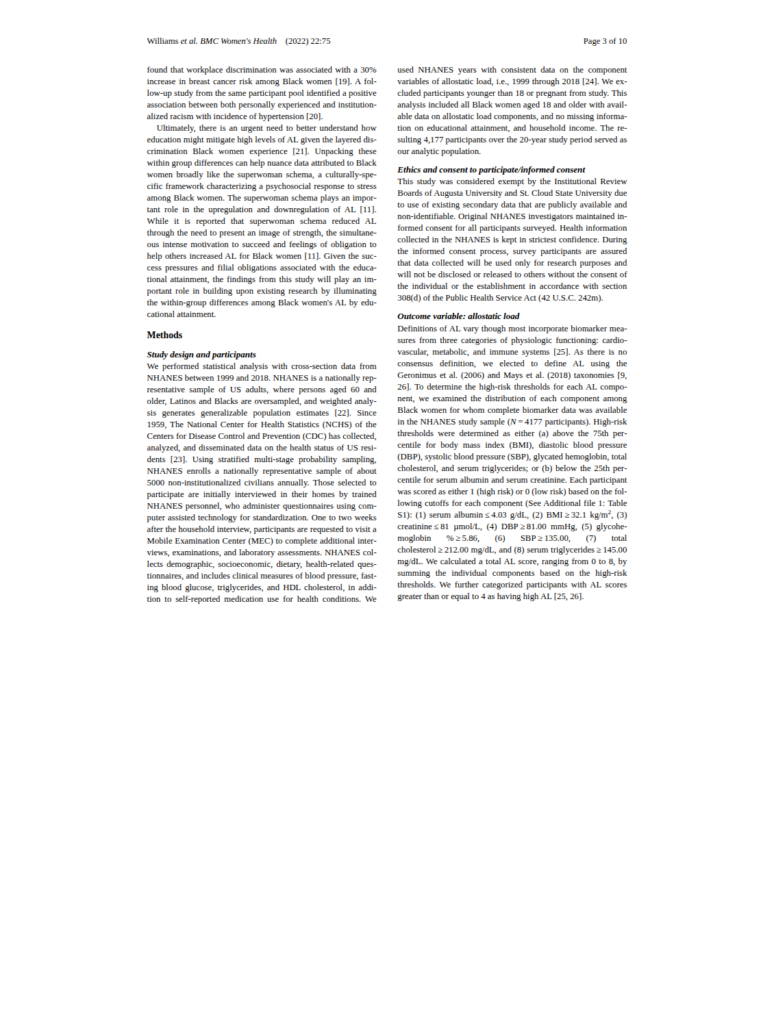Williams et al. BMC Women's Health (2022) 22:75
Page 3 of 10
found that workplace discrimination was associated with a 30% increase in breast cancer risk among Black women [19]. A follow-up study from the same participant pool identified a positive association between both personally experienced and institutionalized racism with incidence of hypertension [20].
Ultimately, there is an urgent need to better understand how education might mitigate high levels of AL given the layered discrimination Black women experience [21]. Unpacking these within group differences can help nuance data attributed to Black women broadly like the superwoman schema, a culturally-specific framework characterizing a psychosocial response to stress among Black women. The superwoman schema plays an important role in the upregulation and downregulation of AL [11]. While it is reported that superwoman schema reduced AL through the need to present an image of strength, the simultaneous intense motivation to succeed and feelings of obligation to help others increased AL for Black women [11]. Given the success pressures and filial obligations associated with the educational attainment, the findings from this study will play an important role in building upon existing research by illuminating the within-group differences among Black women's AL by educational attainment.
Methods
Study design and participants
We performed statistical analysis with cross-section data from NHANES between 1999 and 2018. NHANES is a nationally representative sample of US adults, where persons aged 60 and older, Latinos and Blacks are oversampled, and weighted analysis generates generalizable population estimates [22]. Since 1959, The National Center for Health Statistics (NCHS) of the Centers for Disease Control and Prevention (CDC) has collected, analyzed, and disseminated data on the health status of US residents [23]. Using stratified multi-stage probability sampling, NHANES enrolls a nationally representative sample of about 5000 non-institutionalized civilians annually. Those selected to participate are initially interviewed in their homes by trained NHANES personnel, who administer questionnaires using computer assisted technology for standardization. One to two weeks after the household interview, participants are requested to visit a Mobile Examination Center (MEC) to complete additional interviews, examinations, and laboratory assessments. NHANES collects demographic, socioeconomic, dietary, health-related questionnaires, and includes clinical measures of blood pressure, fasting blood glucose, triglycerides, and HDL cholesterol, in addition to self-reported medication use for health conditions. We used NHANES years with consistent data on the component variables of allostatic load, i.e., 1999 through 2018 [24]. We excluded participants younger than 18 or pregnant from study. This analysis included all Black women aged 18 and older with available data on allostatic load components, and no missing information on educational attainment, and household income. The resulting 4,177 participants over the 20-year study period served as our analytic population.
Ethics and consent to participate/informed consent
This study was considered exempt by the Institutional Review Boards of Augusta University and St. Cloud State University due to use of existing secondary data that are publicly available and non-identifiable. Original NHANES investigators maintained informed consent for all participants surveyed. Health information collected in the NHANES is kept in strictest confidence. During the informed consent process, survey participants are assured that data collected will be used only for research purposes and will not be disclosed or released to others without the consent of the individual or the establishment in accordance with section 308(d) of the Public Health Service Act (42 U.S.C. 242m).
Outcome variable: allostatic load
Definitions of AL vary though most incorporate biomarker measures from three categories of physiologic functioning: cardiovascular, metabolic, and immune systems [25]. As there is no consensus definition, we elected to define AL using the Geronimus et al. (2006) and Mays et al. (2018) taxonomies [9, 26]. To determine the high-risk thresholds for each AL component, we examined the distribution of each component among Black women for whom complete biomarker data was available in the NHANES study sample (N = 4177 participants). High-risk thresholds were determined as either (a) above the 75th percentile for body mass index (BMI), diastolic blood pressure (DBP), systolic blood pressure (SBP), glycated hemoglobin, total cholesterol, and serum triglycerides; or (b) below the 25th percentile for serum albumin and serum creatinine. Each participant was scored as either 1 (high risk) or 0 (low risk) based on the following cutoffs for each component (See Additional file 1: Table S1): (1) serum albumin ≤ 4.03 g/dL, (2) BMI ≥ 32.1 kg/m2, (3) creatinine ≤ 81 µmol/L, (4) DBP ≥ 81.00 mmHg, (5) glycohemoglobin % ≥ 5.86, (6) SBP ≥ 135.00, (7) total cholesterol ≥ 212.00 mg/dL, and (8) serum triglycerides ≥ 145.00 mg/dL. We calculated a total AL score, ranging from 0 to 8, by summing the individual components based on the high-risk thresholds. We further categorized participants with AL scores greater than or equal to 4 as having high AL [25, 26].